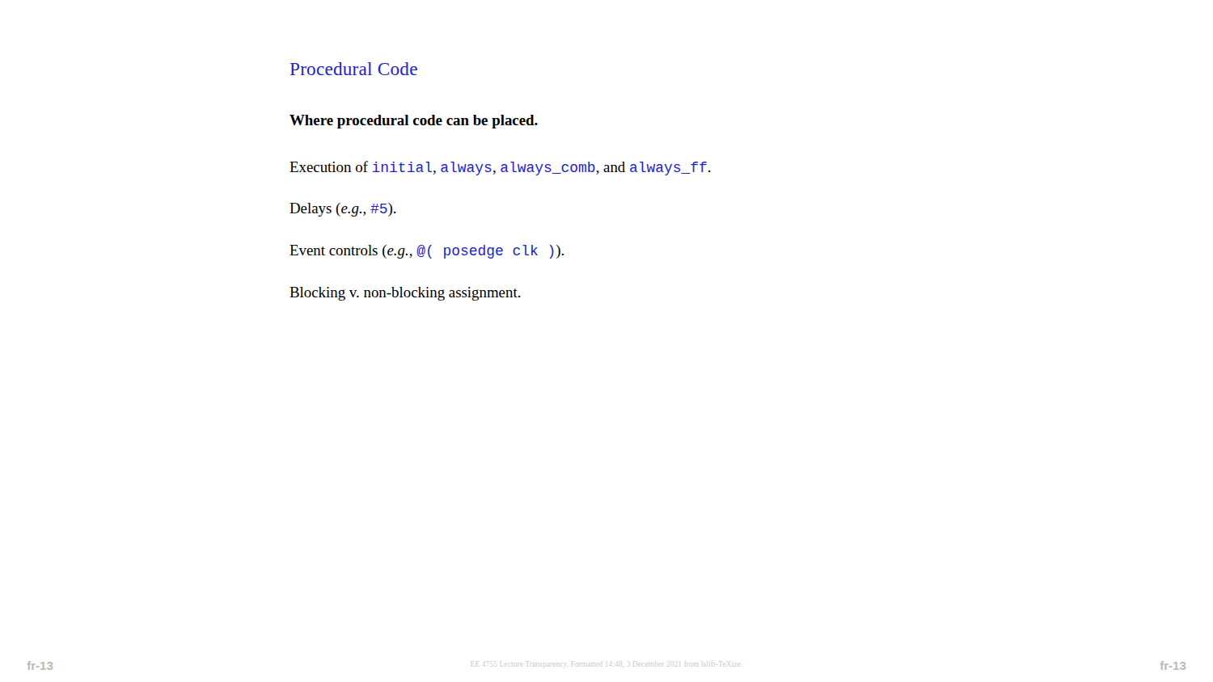Procedural Code
Where procedural code can be placed.
Execution of initial, always, always_comb, and always_ff.
Delays (e.g., #5).
Event controls (e.g., @( posedge clk )).
Blocking v. non-blocking assignment.
fr-13
EE 4755 Lecture Transparency. Formatted 14:48, 3 December 2021 from lslifr-TeXize.
fr-13